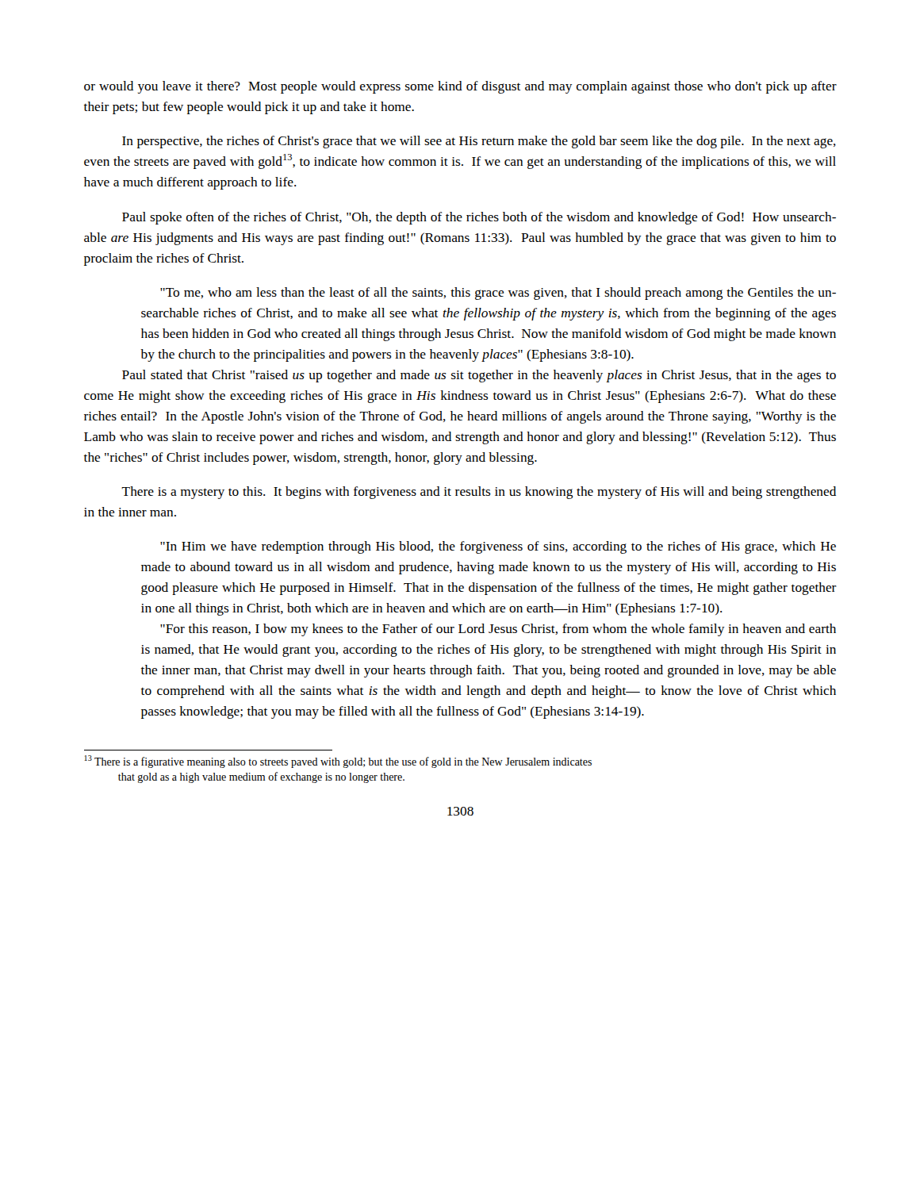or would you leave it there? Most people would express some kind of disgust and may complain against those who don't pick up after their pets; but few people would pick it up and take it home.
In perspective, the riches of Christ's grace that we will see at His return make the gold bar seem like the dog pile. In the next age, even the streets are paved with gold13, to indicate how common it is. If we can get an understanding of the implications of this, we will have a much different approach to life.
Paul spoke often of the riches of Christ, "Oh, the depth of the riches both of the wisdom and knowledge of God! How unsearchable are His judgments and His ways are past finding out!" (Romans 11:33). Paul was humbled by the grace that was given to him to proclaim the riches of Christ.
"To me, who am less than the least of all the saints, this grace was given, that I should preach among the Gentiles the unsearchable riches of Christ, and to make all see what the fellowship of the mystery is, which from the beginning of the ages has been hidden in God who created all things through Jesus Christ. Now the manifold wisdom of God might be made known by the church to the principalities and powers in the heavenly places" (Ephesians 3:8-10).
Paul stated that Christ "raised us up together and made us sit together in the heavenly places in Christ Jesus, that in the ages to come He might show the exceeding riches of His grace in His kindness toward us in Christ Jesus" (Ephesians 2:6-7). What do these riches entail? In the Apostle John's vision of the Throne of God, he heard millions of angels around the Throne saying, "Worthy is the Lamb who was slain to receive power and riches and wisdom, and strength and honor and glory and blessing!" (Revelation 5:12). Thus the "riches" of Christ includes power, wisdom, strength, honor, glory and blessing.
There is a mystery to this. It begins with forgiveness and it results in us knowing the mystery of His will and being strengthened in the inner man.
"In Him we have redemption through His blood, the forgiveness of sins, according to the riches of His grace, which He made to abound toward us in all wisdom and prudence, having made known to us the mystery of His will, according to His good pleasure which He purposed in Himself. That in the dispensation of the fullness of the times, He might gather together in one all things in Christ, both which are in heaven and which are on earth—in Him" (Ephesians 1:7-10).
"For this reason, I bow my knees to the Father of our Lord Jesus Christ, from whom the whole family in heaven and earth is named, that He would grant you, according to the riches of His glory, to be strengthened with might through His Spirit in the inner man, that Christ may dwell in your hearts through faith. That you, being rooted and grounded in love, may be able to comprehend with all the saints what is the width and length and depth and height— to know the love of Christ which passes knowledge; that you may be filled with all the fullness of God" (Ephesians 3:14-19).
13 There is a figurative meaning also to streets paved with gold; but the use of gold in the New Jerusalem indicates that gold as a high value medium of exchange is no longer there.
1308